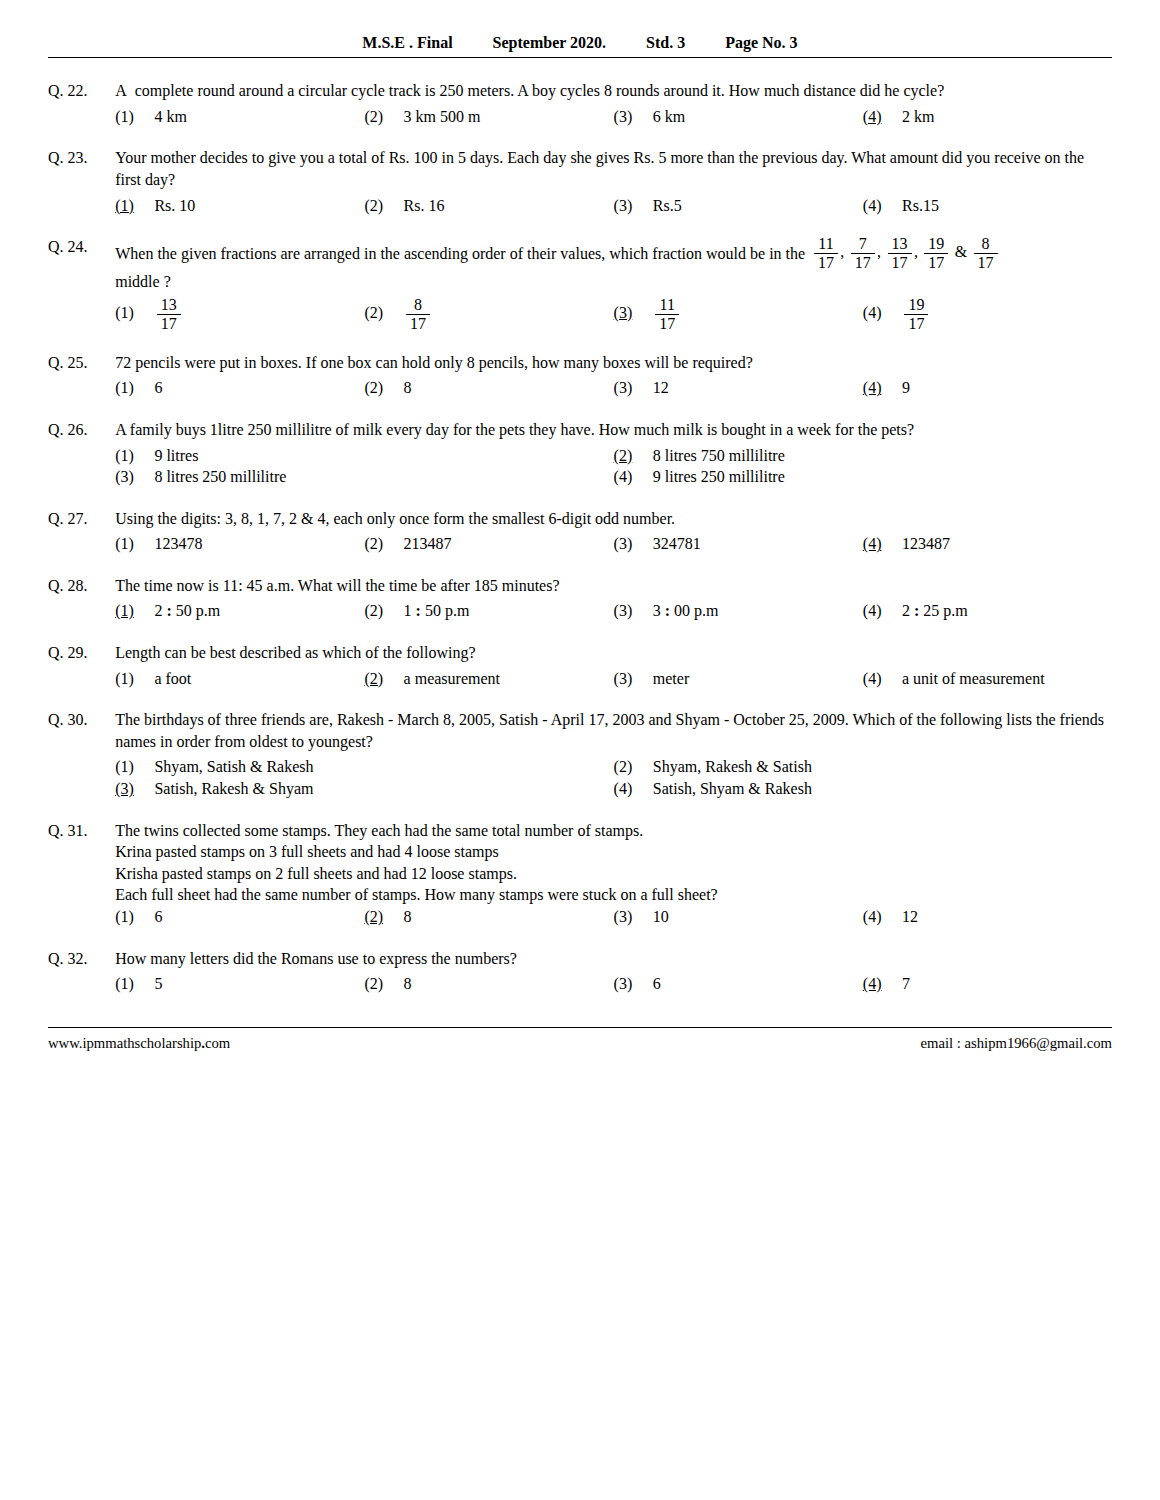M.S.E . Final September 2020. Std. 3 Page No. 3
Q. 22.
A complete round around a circular cycle track is 250 meters. A boy cycles 8 rounds around it. How much distance did he cycle?
(1) 4 km
(2) 3 km 500 m
(3) 6 km
(4) 2 km
Q. 23.
Your mother decides to give you a total of Rs. 100 in 5 days. Each day she gives Rs. 5 more than the previous day. What amount did you receive on the first day?
(1) Rs. 10
(2) Rs. 16
(3) Rs.5
(4) Rs.15
Q. 24.
When the given fractions are arranged in the ascending order of their values, which fraction would be in the 1117, 717, 1317, 1917 & 817
middle ?
(1) 1317
(2) 817
(3) 1117
(4) 1917
Q. 25.
72 pencils were put in boxes. If one box can hold only 8 pencils, how many boxes will be required?
(1) 6
(2) 8
(3) 12
(4) 9
Q. 26.
A family buys 1litre 250 millilitre of milk every day for the pets they have. How much milk is bought in a week for the pets?
(1) 9 litres
(2) 8 litres 750 millilitre
(3) 8 litres 250 millilitre
(4) 9 litres 250 millilitre
Q. 27.
Using the digits: 3, 8, 1, 7, 2 & 4, each only once form the smallest 6-digit odd number.
(1) 123478
(2) 213487
(3) 324781
(4) 123487
Q. 28.
The time now is 11: 45 a.m. What will the time be after 185 minutes?
(1) 2 : 50 p.m
(2) 1 : 50 p.m
(3) 3 : 00 p.m
(4) 2 : 25 p.m
Q. 29.
Length can be best described as which of the following?
(1) a foot
(2) a measurement
(3) meter
(4) a unit of measurement
Q. 30.
The birthdays of three friends are, Rakesh - March 8, 2005, Satish - April 17, 2003 and Shyam - October 25, 2009. Which of the following lists the friends names in order from oldest to youngest?
(1) Shyam, Satish & Rakesh
(2) Shyam, Rakesh & Satish
(3) Satish, Rakesh & Shyam
(4) Satish, Shyam & Rakesh
Q. 31.
The twins collected some stamps. They each had the same total number of stamps.
Krina pasted stamps on 3 full sheets and had 4 loose stamps
Krisha pasted stamps on 2 full sheets and had 12 loose stamps.
Each full sheet had the same number of stamps. How many stamps were stuck on a full sheet?
(1) 6
(2) 8
(3) 10
(4) 12
Q. 32.
How many letters did the Romans use to express the numbers?
(1) 5
(2) 8
(3) 6
(4) 7
www.ipmmathscholarship. com email : ashipm1966@gmail.com